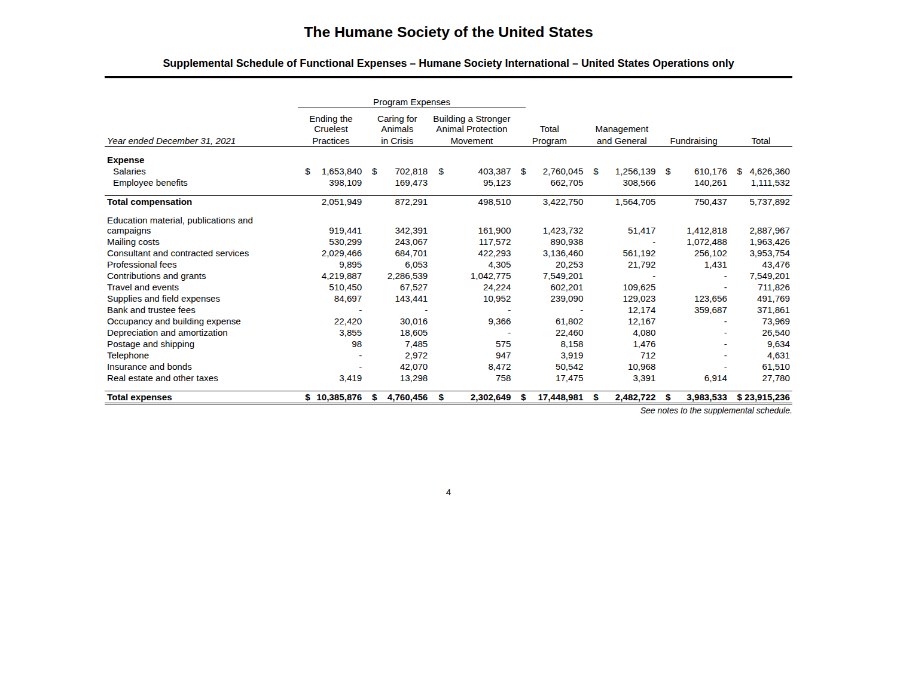The Humane Society of the United States
Supplemental Schedule of Functional Expenses – Humane Society International – United States Operations only
| | Program Expenses | |
| --- | --- | --- |
| | Ending the Cruelest | Caring for Animals | Building a Stronger Animal Protection | Total | Management | | |
| Year ended December 31, 2021 | Practices | in Crisis | Movement | Program | and General | Fundraising | Total |
| Expense | |
| Salaries | $ | 1,653,840 | $ | 702,818 | $ | 403,387 | $ | 2,760,045 | $ | 1,256,139 | $ | 610,176 | $ | 4,626,360 |
| Employee benefits | | 398,109 | | 169,473 | | 95,123 | | 662,705 | | 308,566 | | 140,261 | | 1,111,532 |
| Total compensation | | 2,051,949 | | 872,291 | | 498,510 | | 3,422,750 | | 1,564,705 | | 750,437 | | 5,737,892 |
| Education material, publications and campaigns | | 919,441 | | 342,391 | | 161,900 | | 1,423,732 | | 51,417 | | 1,412,818 | | 2,887,967 |
| Mailing costs | | 530,299 | | 243,067 | | 117,572 | | 890,938 | | - | | 1,072,488 | | 1,963,426 |
| Consultant and contracted services | | 2,029,466 | | 684,701 | | 422,293 | | 3,136,460 | | 561,192 | | 256,102 | | 3,953,754 |
| Professional fees | | 9,895 | | 6,053 | | 4,305 | | 20,253 | | 21,792 | | 1,431 | | 43,476 |
| Contributions and grants | | 4,219,887 | | 2,286,539 | | 1,042,775 | | 7,549,201 | | - | | - | | 7,549,201 |
| Travel and events | | 510,450 | | 67,527 | | 24,224 | | 602,201 | | 109,625 | | - | | 711,826 |
| Supplies and field expenses | | 84,697 | | 143,441 | | 10,952 | | 239,090 | | 129,023 | | 123,656 | | 491,769 |
| Bank and trustee fees | | - | | - | | - | | - | | 12,174 | | 359,687 | | 371,861 |
| Occupancy and building expense | | 22,420 | | 30,016 | | 9,366 | | 61,802 | | 12,167 | | - | | 73,969 |
| Depreciation and amortization | | 3,855 | | 18,605 | | - | | 22,460 | | 4,080 | | - | | 26,540 |
| Postage and shipping | | 98 | | 7,485 | | 575 | | 8,158 | | 1,476 | | - | | 9,634 |
| Telephone | | - | | 2,972 | | 947 | | 3,919 | | 712 | | - | | 4,631 |
| Insurance and bonds | | - | | 42,070 | | 8,472 | | 50,542 | | 10,968 | | - | | 61,510 |
| Real estate and other taxes | | 3,419 | | 13,298 | | 758 | | 17,475 | | 3,391 | | 6,914 | | 27,780 |
| Total expenses | $ | 10,385,876 | $ | 4,760,456 | $ | 2,302,649 | $ | 17,448,981 | $ | 2,482,722 | $ | 3,983,533 | $ | 23,915,236 |
See notes to the supplemental schedule.
4